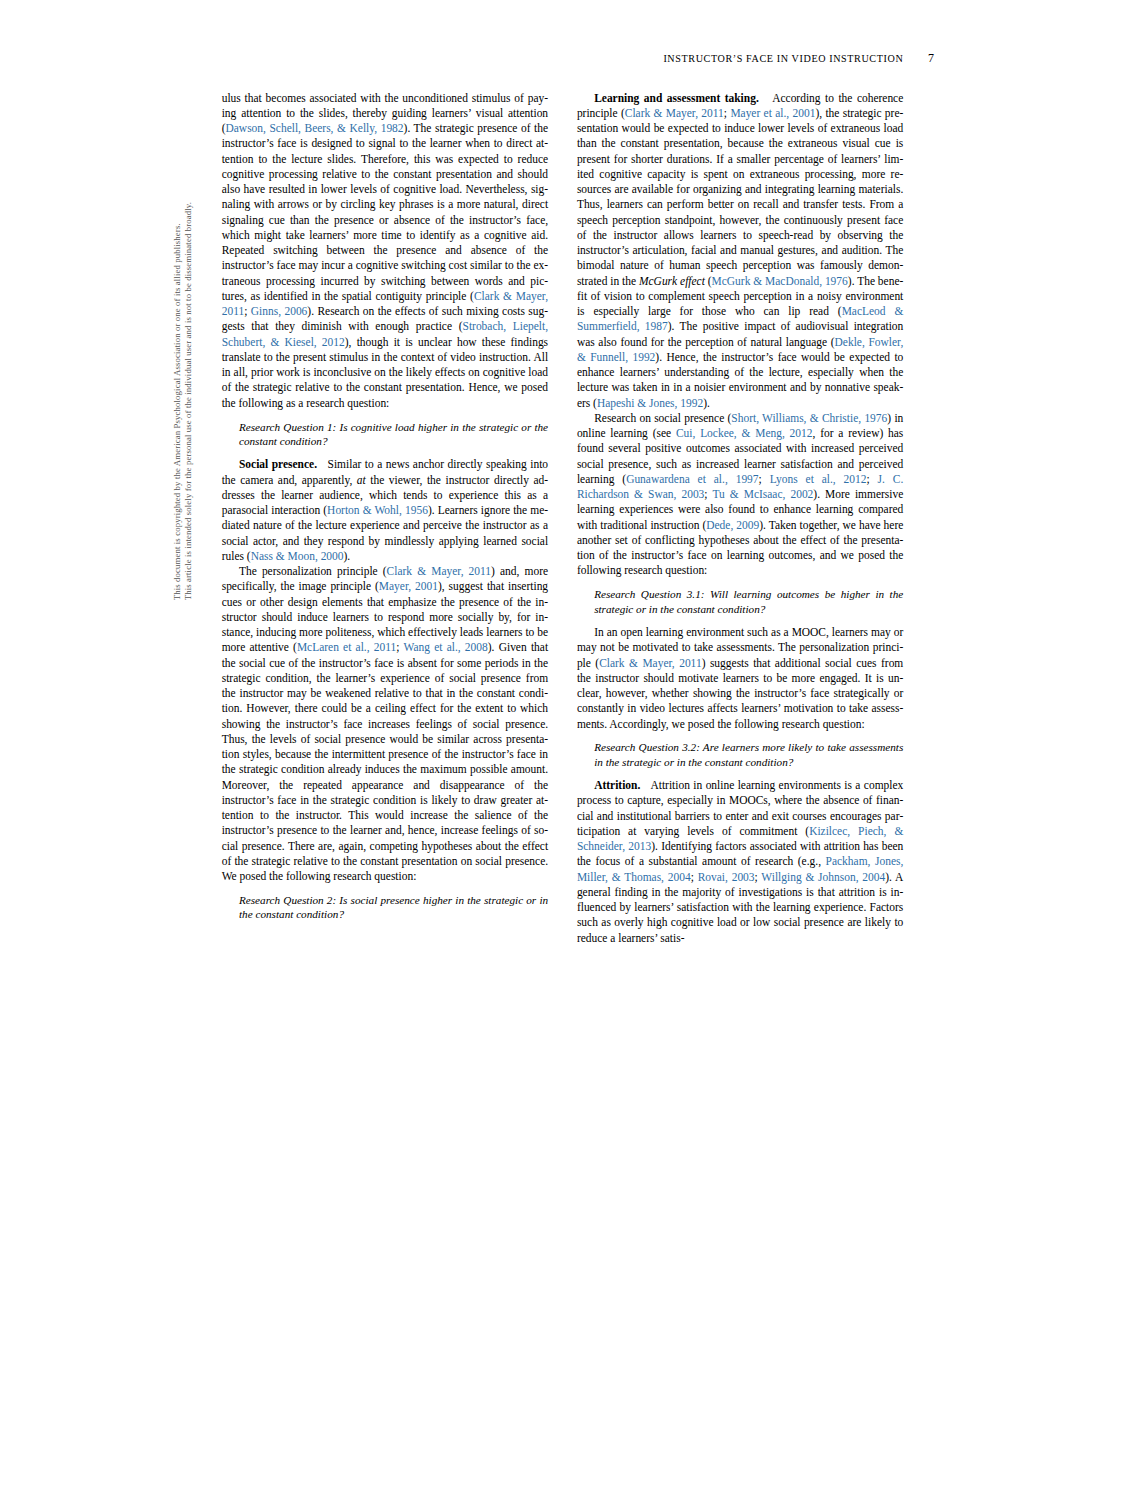This document is copyrighted by the American Psychological Association or one of its allied publishers.
This article is intended solely for the personal use of the individual user and is not to be disseminated broadly.
INSTRUCTOR’S FACE IN VIDEO INSTRUCTION 7
ulus that becomes associated with the unconditioned stimulus of paying attention to the slides, thereby guiding learners’ visual attention (Dawson, Schell, Beers, & Kelly, 1982). The strategic presence of the instructor’s face is designed to signal to the learner when to direct attention to the lecture slides. Therefore, this was expected to reduce cognitive processing relative to the constant presentation and should also have resulted in lower levels of cognitive load. Nevertheless, signaling with arrows or by circling key phrases is a more natural, direct signaling cue than the presence or absence of the instructor’s face, which might take learners’ more time to identify as a cognitive aid. Repeated switching between the presence and absence of the instructor’s face may incur a cognitive switching cost similar to the extraneous processing incurred by switching between words and pictures, as identified in the spatial contiguity principle (Clark & Mayer, 2011; Ginns, 2006). Research on the effects of such mixing costs suggests that they diminish with enough practice (Strobach, Liepelt, Schubert, & Kiesel, 2012), though it is unclear how these findings translate to the present stimulus in the context of video instruction. All in all, prior work is inconclusive on the likely effects on cognitive load of the strategic relative to the constant presentation. Hence, we posed the following as a research question:
Research Question 1: Is cognitive load higher in the strategic or the constant condition?
Social presence. Similar to a news anchor directly speaking into the camera and, apparently, at the viewer, the instructor directly addresses the learner audience, which tends to experience this as a parasocial interaction (Horton & Wohl, 1956). Learners ignore the mediated nature of the lecture experience and perceive the instructor as a social actor, and they respond by mindlessly applying learned social rules (Nass & Moon, 2000).
The personalization principle (Clark & Mayer, 2011) and, more specifically, the image principle (Mayer, 2001), suggest that inserting cues or other design elements that emphasize the presence of the instructor should induce learners to respond more socially by, for instance, inducing more politeness, which effectively leads learners to be more attentive (McLaren et al., 2011; Wang et al., 2008). Given that the social cue of the instructor’s face is absent for some periods in the strategic condition, the learner’s experience of social presence from the instructor may be weakened relative to that in the constant condition. However, there could be a ceiling effect for the extent to which showing the instructor’s face increases feelings of social presence. Thus, the levels of social presence would be similar across presentation styles, because the intermittent presence of the instructor’s face in the strategic condition already induces the maximum possible amount. Moreover, the repeated appearance and disappearance of the instructor’s face in the strategic condition is likely to draw greater attention to the instructor. This would increase the salience of the instructor’s presence to the learner and, hence, increase feelings of social presence. There are, again, competing hypotheses about the effect of the strategic relative to the constant presentation on social presence. We posed the following research question:
Research Question 2: Is social presence higher in the strategic or in the constant condition?
Learning and assessment taking. According to the coherence principle (Clark & Mayer, 2011; Mayer et al., 2001), the strategic presentation would be expected to induce lower levels of extraneous load than the constant presentation, because the extraneous visual cue is present for shorter durations. If a smaller percentage of learners’ limited cognitive capacity is spent on extraneous processing, more resources are available for organizing and integrating learning materials. Thus, learners can perform better on recall and transfer tests. From a speech perception standpoint, however, the continuously present face of the instructor allows learners to speech-read by observing the instructor’s articulation, facial and manual gestures, and audition. The bimodal nature of human speech perception was famously demonstrated in the McGurk effect (McGurk & MacDonald, 1976). The benefit of vision to complement speech perception in a noisy environment is especially large for those who can lip read (MacLeod & Summerfield, 1987). The positive impact of audiovisual integration was also found for the perception of natural language (Dekle, Fowler, & Funnell, 1992). Hence, the instructor’s face would be expected to enhance learners’ understanding of the lecture, especially when the lecture was taken in in a noisier environment and by nonnative speakers (Hapeshi & Jones, 1992).
Research on social presence (Short, Williams, & Christie, 1976) in online learning (see Cui, Lockee, & Meng, 2012, for a review) has found several positive outcomes associated with increased perceived social presence, such as increased learner satisfaction and perceived learning (Gunawardena et al., 1997; Lyons et al., 2012; J. C. Richardson & Swan, 2003; Tu & McIsaac, 2002). More immersive learning experiences were also found to enhance learning compared with traditional instruction (Dede, 2009). Taken together, we have here another set of conflicting hypotheses about the effect of the presentation of the instructor’s face on learning outcomes, and we posed the following research question:
Research Question 3.1: Will learning outcomes be higher in the strategic or in the constant condition?
In an open learning environment such as a MOOC, learners may or may not be motivated to take assessments. The personalization principle (Clark & Mayer, 2011) suggests that additional social cues from the instructor should motivate learners to be more engaged. It is unclear, however, whether showing the instructor’s face strategically or constantly in video lectures affects learners’ motivation to take assessments. Accordingly, we posed the following research question:
Research Question 3.2: Are learners more likely to take assessments in the strategic or in the constant condition?
Attrition. Attrition in online learning environments is a complex process to capture, especially in MOOCs, where the absence of financial and institutional barriers to enter and exit courses encourages participation at varying levels of commitment (Kizilcec, Piech, & Schneider, 2013). Identifying factors associated with attrition has been the focus of a substantial amount of research (e.g., Packham, Jones, Miller, & Thomas, 2004; Rovai, 2003; Willging & Johnson, 2004). A general finding in the majority of investigations is that attrition is influenced by learners’ satisfaction with the learning experience. Factors such as overly high cognitive load or low social presence are likely to reduce a learners’ satis-